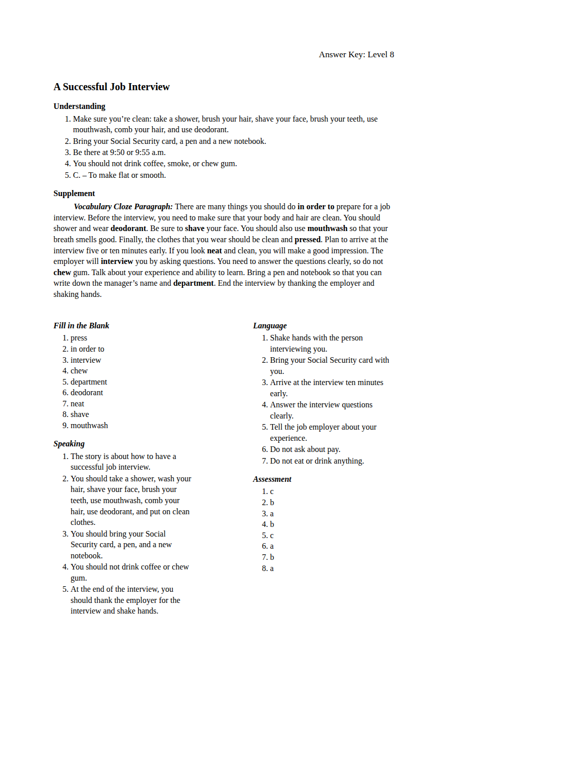Answer Key: Level 8
A Successful Job Interview
Understanding
Make sure you’re clean: take a shower, brush your hair, shave your face, brush your teeth, use mouthwash, comb your hair, and use deodorant.
Bring your Social Security card, a pen and a new notebook.
Be there at 9:50 or 9:55 a.m.
You should not drink coffee, smoke, or chew gum.
C. – To make flat or smooth.
Supplement
Vocabulary Cloze Paragraph: There are many things you should do in order to prepare for a job interview. Before the interview, you need to make sure that your body and hair are clean. You should shower and wear deodorant. Be sure to shave your face. You should also use mouthwash so that your breath smells good. Finally, the clothes that you wear should be clean and pressed. Plan to arrive at the interview five or ten minutes early. If you look neat and clean, you will make a good impression. The employer will interview you by asking questions. You need to answer the questions clearly, so do not chew gum. Talk about your experience and ability to learn. Bring a pen and notebook so that you can write down the manager’s name and department. End the interview by thanking the employer and shaking hands.
Fill in the Blank
press
in order to
interview
chew
department
deodorant
neat
shave
mouthwash
Speaking
The story is about how to have a successful job interview.
You should take a shower, wash your hair, shave your face, brush your teeth, use mouthwash, comb your hair, use deodorant, and put on clean clothes.
You should bring your Social Security card, a pen, and a new notebook.
You should not drink coffee or chew gum.
At the end of the interview, you should thank the employer for the interview and shake hands.
Language
Shake hands with the person interviewing you.
Bring your Social Security card with you.
Arrive at the interview ten minutes early.
Answer the interview questions clearly.
Tell the job employer about your experience.
Do not ask about pay.
Do not eat or drink anything.
Assessment
c
b
a
b
c
a
b
a